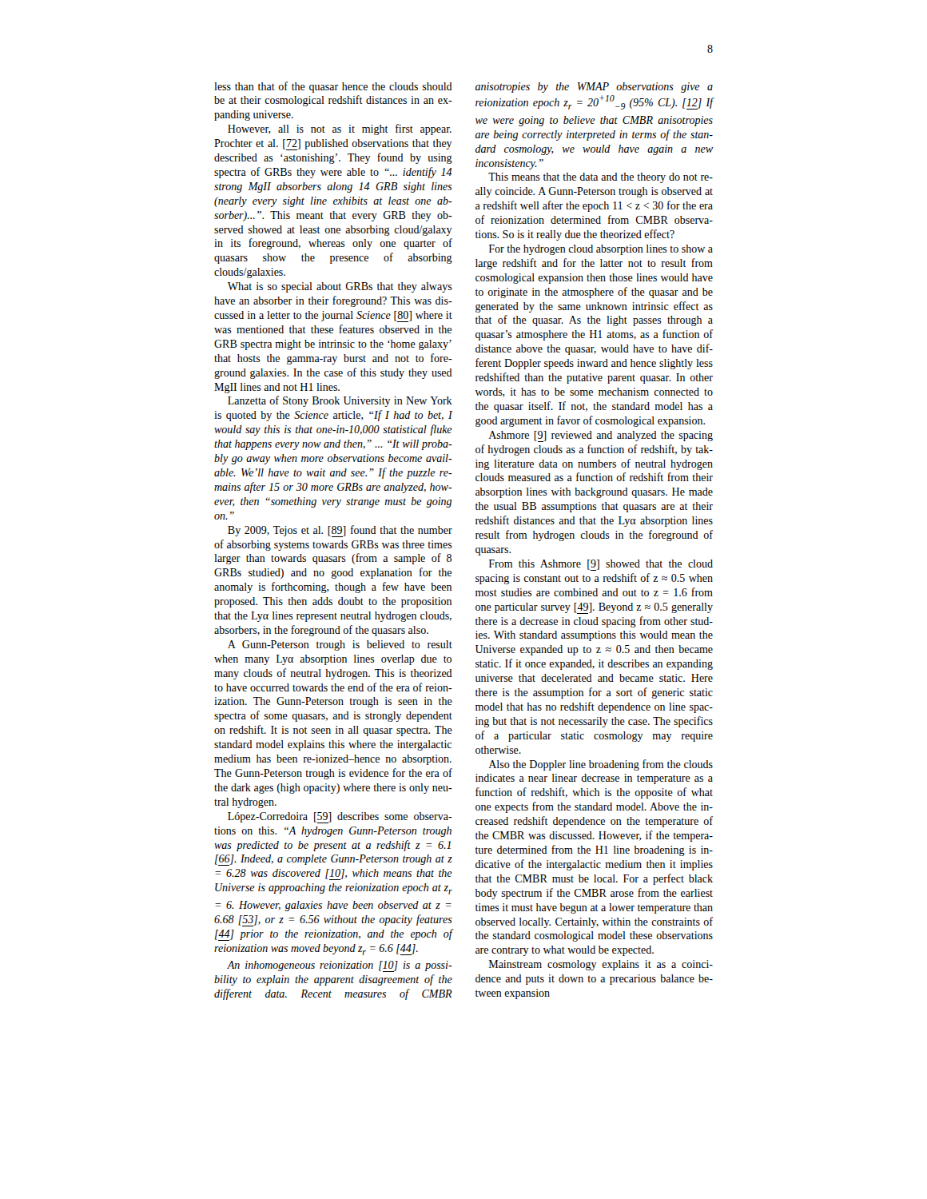8
less than that of the quasar hence the clouds should be at their cosmological redshift distances in an expanding universe.
However, all is not as it might first appear. Prochter et al. [72] published observations that they described as ‘astonishing’. They found by using spectra of GRBs they were able to “... identify 14 strong MgII absorbers along 14 GRB sight lines (nearly every sight line exhibits at least one absorber)...”. This meant that every GRB they observed showed at least one absorbing cloud/galaxy in its foreground, whereas only one quarter of quasars show the presence of absorbing clouds/galaxies.
What is so special about GRBs that they always have an absorber in their foreground? This was discussed in a letter to the journal Science [80] where it was mentioned that these features observed in the GRB spectra might be intrinsic to the ‘home galaxy’ that hosts the gamma-ray burst and not to foreground galaxies. In the case of this study they used MgII lines and not H1 lines.
Lanzetta of Stony Brook University in New York is quoted by the Science article, “If I had to bet, I would say this is that one-in-10,000 statistical fluke that happens every now and then,” ... “It will probably go away when more observations become available. We’ll have to wait and see.” If the puzzle remains after 15 or 30 more GRBs are analyzed, however, then “something very strange must be going on.”
By 2009, Tejos et al. [89] found that the number of absorbing systems towards GRBs was three times larger than towards quasars (from a sample of 8 GRBs studied) and no good explanation for the anomaly is forthcoming, though a few have been proposed. This then adds doubt to the proposition that the Lyα lines represent neutral hydrogen clouds, absorbers, in the foreground of the quasars also.
A Gunn-Peterson trough is believed to result when many Lyα absorption lines overlap due to many clouds of neutral hydrogen. This is theorized to have occurred towards the end of the era of reionization. The Gunn-Peterson trough is seen in the spectra of some quasars, and is strongly dependent on redshift. It is not seen in all quasar spectra. The standard model explains this where the intergalactic medium has been re-ionized–hence no absorption. The Gunn-Peterson trough is evidence for the era of the dark ages (high opacity) where there is only neutral hydrogen.
López-Corredoira [59] describes some observations on this. “A hydrogen Gunn-Peterson trough was predicted to be present at a redshift z = 6.1 [66]. Indeed, a complete Gunn-Peterson trough at z = 6.28 was discovered [10], which means that the Universe is approaching the reionization epoch at zr = 6. However, galaxies have been observed at z = 6.68 [53], or z = 6.56 without the opacity features [44] prior to the reionization, and the epoch of reionization was moved beyond zr = 6.6 [44].
An inhomogeneous reionization [10] is a possibility to explain the apparent disagreement of the different data. Recent measures of CMBR anisotropies by the WMAP observations give a reionization epoch zr = 20+10−9 (95% CL). [12] If we were going to believe that CMBR anisotropies are being correctly interpreted in terms of the standard cosmology, we would have again a new inconsistency.”
This means that the data and the theory do not really coincide. A Gunn-Peterson trough is observed at a redshift well after the epoch 11 < z < 30 for the era of reionization determined from CMBR observations. So is it really due the theorized effect?
For the hydrogen cloud absorption lines to show a large redshift and for the latter not to result from cosmological expansion then those lines would have to originate in the atmosphere of the quasar and be generated by the same unknown intrinsic effect as that of the quasar. As the light passes through a quasar’s atmosphere the H1 atoms, as a function of distance above the quasar, would have to have different Doppler speeds inward and hence slightly less redshifted than the putative parent quasar. In other words, it has to be some mechanism connected to the quasar itself. If not, the standard model has a good argument in favor of cosmological expansion.
Ashmore [9] reviewed and analyzed the spacing of hydrogen clouds as a function of redshift, by taking literature data on numbers of neutral hydrogen clouds measured as a function of redshift from their absorption lines with background quasars. He made the usual BB assumptions that quasars are at their redshift distances and that the Lyα absorption lines result from hydrogen clouds in the foreground of quasars.
From this Ashmore [9] showed that the cloud spacing is constant out to a redshift of z ≈ 0.5 when most studies are combined and out to z = 1.6 from one particular survey [49]. Beyond z ≈ 0.5 generally there is a decrease in cloud spacing from other studies. With standard assumptions this would mean the Universe expanded up to z ≈ 0.5 and then became static. If it once expanded, it describes an expanding universe that decelerated and became static. Here there is the assumption for a sort of generic static model that has no redshift dependence on line spacing but that is not necessarily the case. The specifics of a particular static cosmology may require otherwise.
Also the Doppler line broadening from the clouds indicates a near linear decrease in temperature as a function of redshift, which is the opposite of what one expects from the standard model. Above the increased redshift dependence on the temperature of the CMBR was discussed. However, if the temperature determined from the H1 line broadening is indicative of the intergalactic medium then it implies that the CMBR must be local. For a perfect black body spectrum if the CMBR arose from the earliest times it must have begun at a lower temperature than observed locally. Certainly, within the constraints of the standard cosmological model these observations are contrary to what would be expected.
Mainstream cosmology explains it as a coincidence and puts it down to a precarious balance between expansion